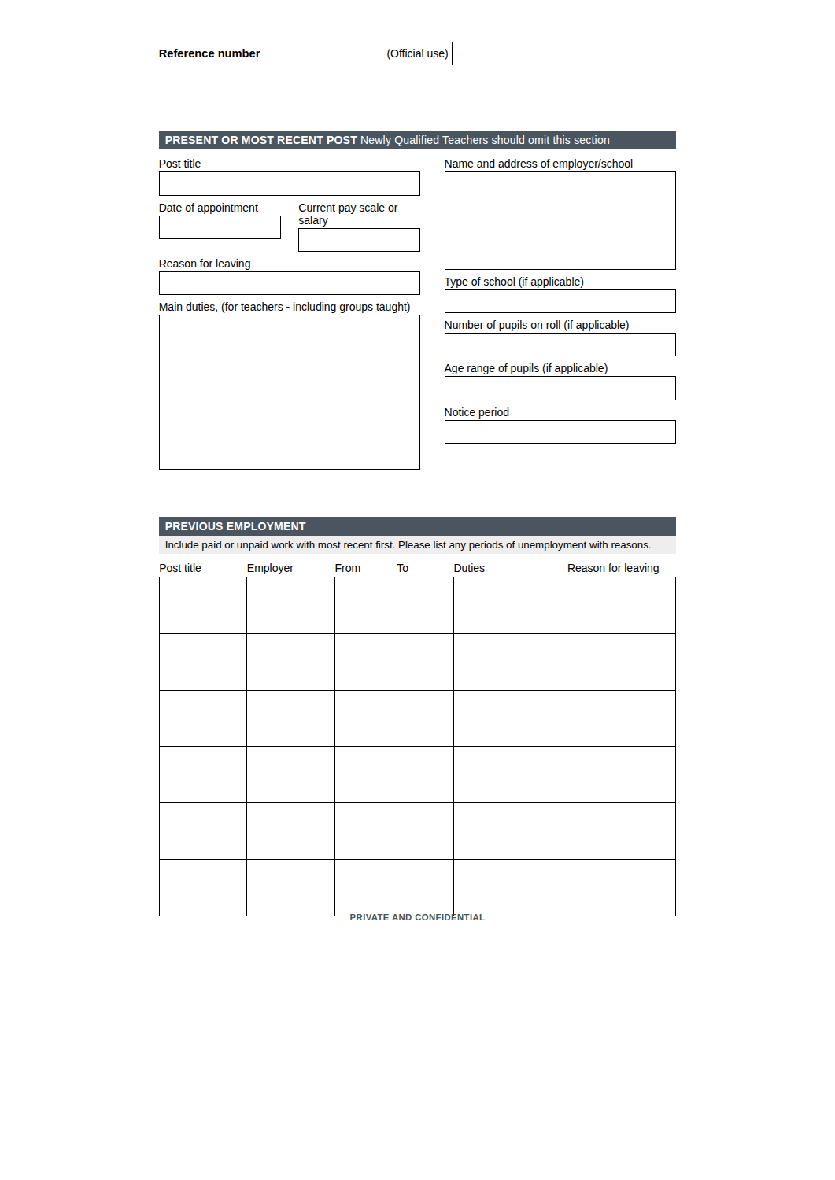Reference number
(Official use)
PRESENT OR MOST RECENT POST Newly Qualified Teachers should omit this section
Post title
Date of appointment
Current pay scale or salary
Reason for leaving
Main duties, (for teachers - including groups taught)
Name and address of employer/school
Type of school (if applicable)
Number of pupils on roll (if applicable)
Age range of pupils (if applicable)
Notice period
PREVIOUS EMPLOYMENT
Include paid or unpaid work with most recent first. Please list any periods of unemployment with reasons.
| Post title | Employer | From | To | Duties | Reason for leaving |
| --- | --- | --- | --- | --- | --- |
PRIVATE AND CONFIDENTIAL